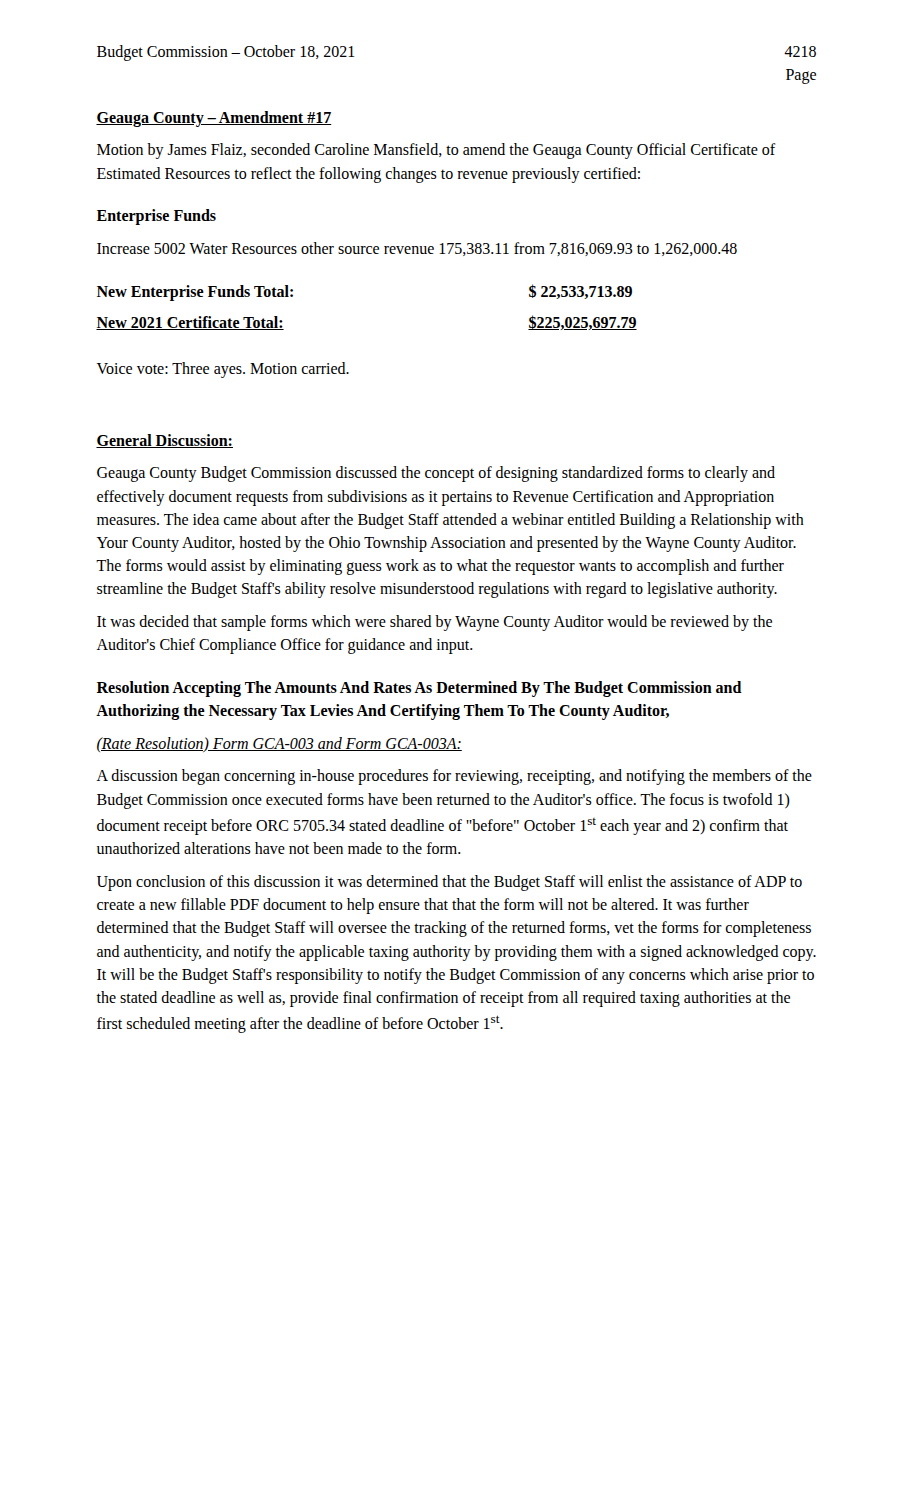Budget Commission – October 18, 2021
4218
Page
Geauga County – Amendment #17
Motion by James Flaiz, seconded Caroline Mansfield, to amend the Geauga County Official Certificate of Estimated Resources to reflect the following changes to revenue previously certified:
Enterprise Funds
Increase 5002 Water Resources other source revenue 175,383.11 from 7,816,069.93 to 1,262,000.48
| New Enterprise Funds Total: | $ 22,533,713.89 |
| New 2021 Certificate Total: | $225,025,697.79 |
Voice vote: Three ayes. Motion carried.
General Discussion:
Geauga County Budget Commission discussed the concept of designing standardized forms to clearly and effectively document requests from subdivisions as it pertains to Revenue Certification and Appropriation measures. The idea came about after the Budget Staff attended a webinar entitled Building a Relationship with Your County Auditor, hosted by the Ohio Township Association and presented by the Wayne County Auditor. The forms would assist by eliminating guess work as to what the requestor wants to accomplish and further streamline the Budget Staff's ability resolve misunderstood regulations with regard to legislative authority.
It was decided that sample forms which were shared by Wayne County Auditor would be reviewed by the Auditor's Chief Compliance Office for guidance and input.
Resolution Accepting The Amounts And Rates As Determined By The Budget Commission and Authorizing the Necessary Tax Levies And Certifying Them To The County Auditor,
(Rate Resolution) Form GCA-003 and Form GCA-003A:
A discussion began concerning in-house procedures for reviewing, receipting, and notifying the members of the Budget Commission once executed forms have been returned to the Auditor's office. The focus is twofold 1) document receipt before ORC 5705.34 stated deadline of "before" October 1st each year and 2) confirm that unauthorized alterations have not been made to the form.
Upon conclusion of this discussion it was determined that the Budget Staff will enlist the assistance of ADP to create a new fillable PDF document to help ensure that that the form will not be altered. It was further determined that the Budget Staff will oversee the tracking of the returned forms, vet the forms for completeness and authenticity, and notify the applicable taxing authority by providing them with a signed acknowledged copy. It will be the Budget Staff's responsibility to notify the Budget Commission of any concerns which arise prior to the stated deadline as well as, provide final confirmation of receipt from all required taxing authorities at the first scheduled meeting after the deadline of before October 1st.